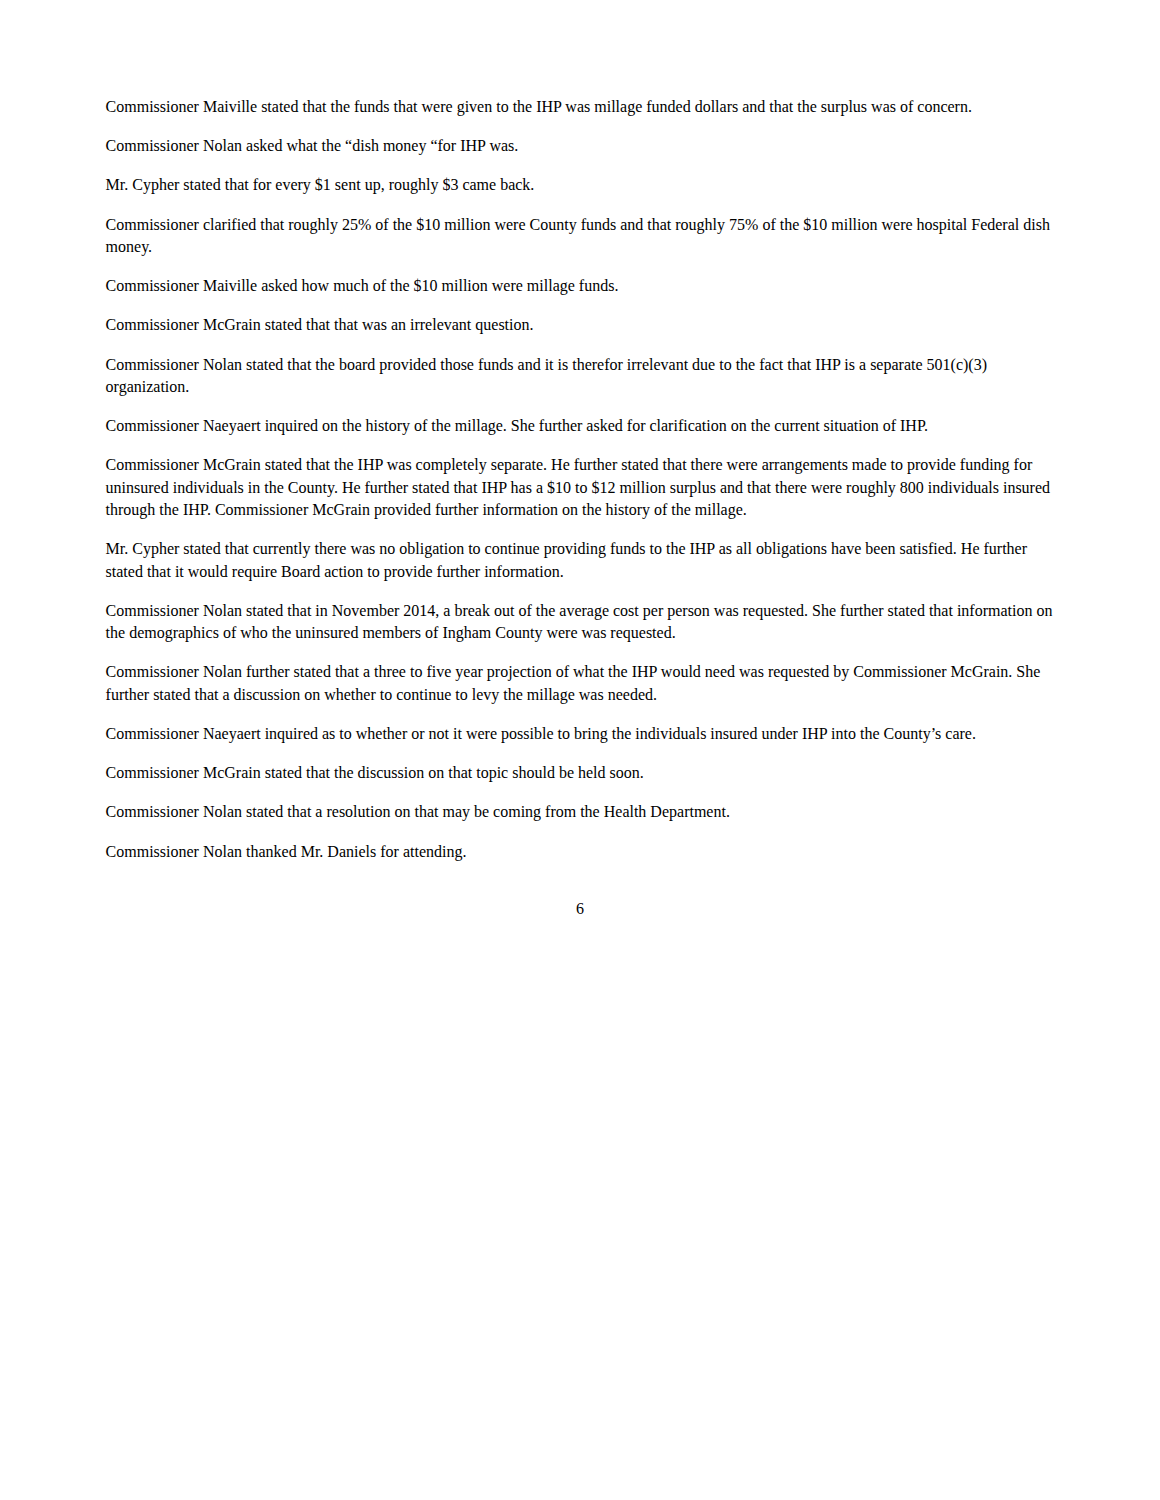Commissioner Maiville stated that the funds that were given to the IHP was millage funded dollars and that the surplus was of concern.
Commissioner Nolan asked what the “dish money “for IHP was.
Mr. Cypher stated that for every $1 sent up, roughly $3 came back.
Commissioner clarified that roughly 25% of the $10 million were County funds and that roughly 75% of the $10 million were hospital Federal dish money.
Commissioner Maiville asked how much of the $10 million were millage funds.
Commissioner McGrain stated that that was an irrelevant question.
Commissioner Nolan stated that the board provided those funds and it is therefor irrelevant due to the fact that IHP is a separate 501(c)(3) organization.
Commissioner Naeyaert inquired on the history of the millage. She further asked for clarification on the current situation of IHP.
Commissioner McGrain stated that the IHP was completely separate. He further stated that there were arrangements made to provide funding for uninsured individuals in the County. He further stated that IHP has a $10 to $12 million surplus and that there were roughly 800 individuals insured through the IHP. Commissioner McGrain provided further information on the history of the millage.
Mr. Cypher stated that currently there was no obligation to continue providing funds to the IHP as all obligations have been satisfied. He further stated that it would require Board action to provide further information.
Commissioner Nolan stated that in November 2014, a break out of the average cost per person was requested. She further stated that information on the demographics of who the uninsured members of Ingham County were was requested.
Commissioner Nolan further stated that a three to five year projection of what the IHP would need was requested by Commissioner McGrain. She further stated that a discussion on whether to continue to levy the millage was needed.
Commissioner Naeyaert inquired as to whether or not it were possible to bring the individuals insured under IHP into the County’s care.
Commissioner McGrain stated that the discussion on that topic should be held soon.
Commissioner Nolan stated that a resolution on that may be coming from the Health Department.
Commissioner Nolan thanked Mr. Daniels for attending.
6